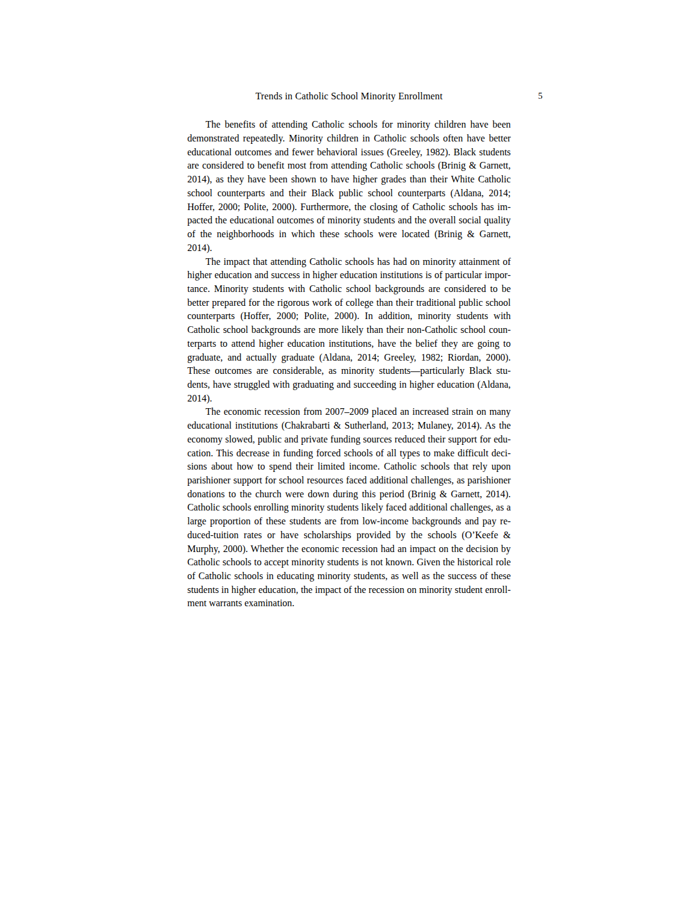Trends in Catholic School Minority Enrollment 5
The benefits of attending Catholic schools for minority children have been demonstrated repeatedly. Minority children in Catholic schools often have better educational outcomes and fewer behavioral issues (Greeley, 1982). Black students are considered to benefit most from attending Catholic schools (Brinig & Garnett, 2014), as they have been shown to have higher grades than their White Catholic school counterparts and their Black public school counterparts (Aldana, 2014; Hoffer, 2000; Polite, 2000). Furthermore, the closing of Catholic schools has impacted the educational outcomes of minority students and the overall social quality of the neighborhoods in which these schools were located (Brinig & Garnett, 2014).
The impact that attending Catholic schools has had on minority attainment of higher education and success in higher education institutions is of particular importance. Minority students with Catholic school backgrounds are considered to be better prepared for the rigorous work of college than their traditional public school counterparts (Hoffer, 2000; Polite, 2000). In addition, minority students with Catholic school backgrounds are more likely than their non-Catholic school counterparts to attend higher education institutions, have the belief they are going to graduate, and actually graduate (Aldana, 2014; Greeley, 1982; Riordan, 2000). These outcomes are considerable, as minority students—particularly Black students, have struggled with graduating and succeeding in higher education (Aldana, 2014).
The economic recession from 2007–2009 placed an increased strain on many educational institutions (Chakrabarti & Sutherland, 2013; Mulaney, 2014). As the economy slowed, public and private funding sources reduced their support for education. This decrease in funding forced schools of all types to make difficult decisions about how to spend their limited income. Catholic schools that rely upon parishioner support for school resources faced additional challenges, as parishioner donations to the church were down during this period (Brinig & Garnett, 2014). Catholic schools enrolling minority students likely faced additional challenges, as a large proportion of these students are from low-income backgrounds and pay reduced-tuition rates or have scholarships provided by the schools (O’Keefe & Murphy, 2000). Whether the economic recession had an impact on the decision by Catholic schools to accept minority students is not known. Given the historical role of Catholic schools in educating minority students, as well as the success of these students in higher education, the impact of the recession on minority student enrollment warrants examination.